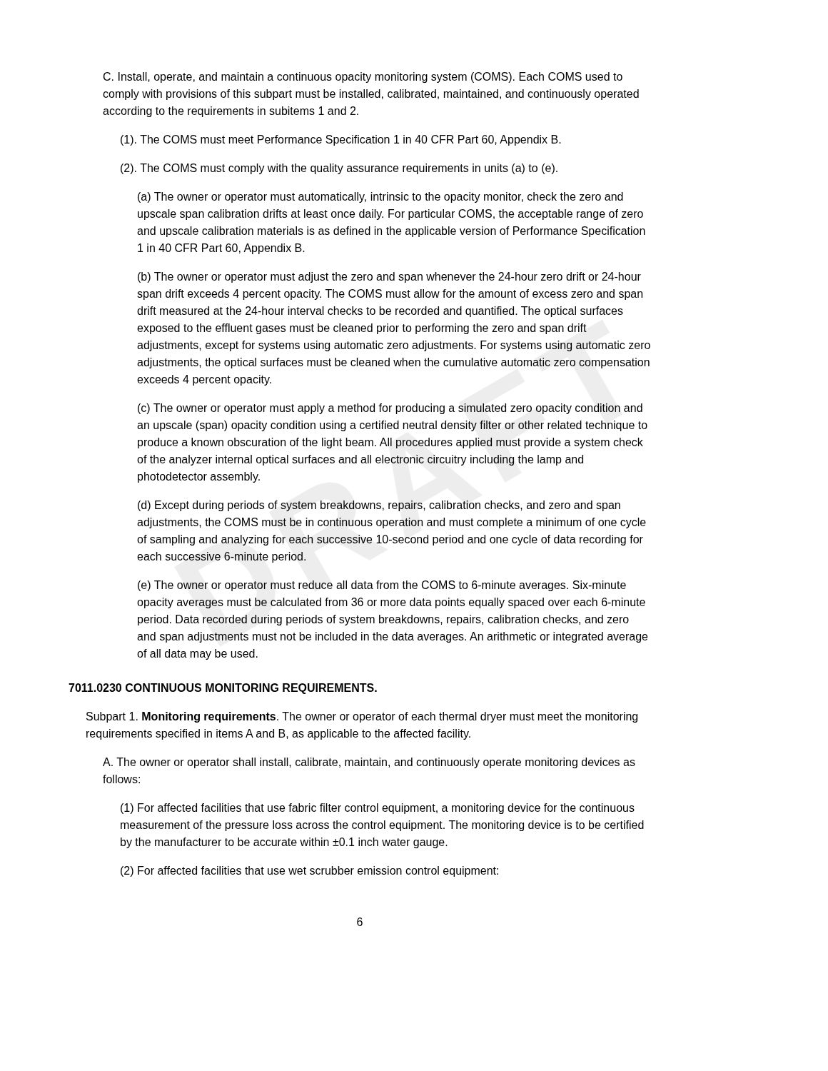DRAFT
C. Install, operate, and maintain a continuous opacity monitoring system (COMS). Each COMS used to comply with provisions of this subpart must be installed, calibrated, maintained, and continuously operated according to the requirements in subitems 1 and 2.
(1). The COMS must meet Performance Specification 1 in 40 CFR Part 60, Appendix B.
(2). The COMS must comply with the quality assurance requirements in units (a) to (e).
(a) The owner or operator must automatically, intrinsic to the opacity monitor, check the zero and upscale span calibration drifts at least once daily. For particular COMS, the acceptable range of zero and upscale calibration materials is as defined in the applicable version of Performance Specification 1 in 40 CFR Part 60, Appendix B.
(b) The owner or operator must adjust the zero and span whenever the 24-hour zero drift or 24-hour span drift exceeds 4 percent opacity. The COMS must allow for the amount of excess zero and span drift measured at the 24-hour interval checks to be recorded and quantified. The optical surfaces exposed to the effluent gases must be cleaned prior to performing the zero and span drift adjustments, except for systems using automatic zero adjustments. For systems using automatic zero adjustments, the optical surfaces must be cleaned when the cumulative automatic zero compensation exceeds 4 percent opacity.
(c) The owner or operator must apply a method for producing a simulated zero opacity condition and an upscale (span) opacity condition using a certified neutral density filter or other related technique to produce a known obscuration of the light beam. All procedures applied must provide a system check of the analyzer internal optical surfaces and all electronic circuitry including the lamp and photodetector assembly.
(d) Except during periods of system breakdowns, repairs, calibration checks, and zero and span adjustments, the COMS must be in continuous operation and must complete a minimum of one cycle of sampling and analyzing for each successive 10-second period and one cycle of data recording for each successive 6-minute period.
(e) The owner or operator must reduce all data from the COMS to 6-minute averages. Six-minute opacity averages must be calculated from 36 or more data points equally spaced over each 6-minute period. Data recorded during periods of system breakdowns, repairs, calibration checks, and zero and span adjustments must not be included in the data averages. An arithmetic or integrated average of all data may be used.
7011.0230 CONTINUOUS MONITORING REQUIREMENTS.
Subpart 1. Monitoring requirements. The owner or operator of each thermal dryer must meet the monitoring requirements specified in items A and B, as applicable to the affected facility.
A. The owner or operator shall install, calibrate, maintain, and continuously operate monitoring devices as follows:
(1) For affected facilities that use fabric filter control equipment, a monitoring device for the continuous measurement of the pressure loss across the control equipment. The monitoring device is to be certified by the manufacturer to be accurate within ±0.1 inch water gauge.
(2) For affected facilities that use wet scrubber emission control equipment:
6